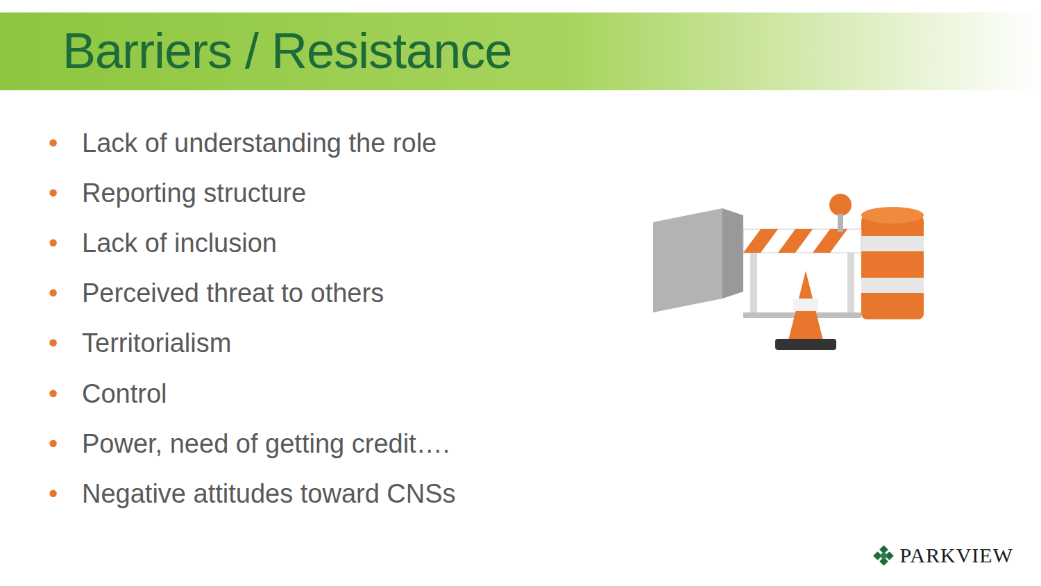Barriers / Resistance
Lack of understanding the role
Reporting structure
Lack of inclusion
Perceived threat to others
Territorialism
Control
Power, need of getting credit….
Negative attitudes toward CNSs
PARKVIEW